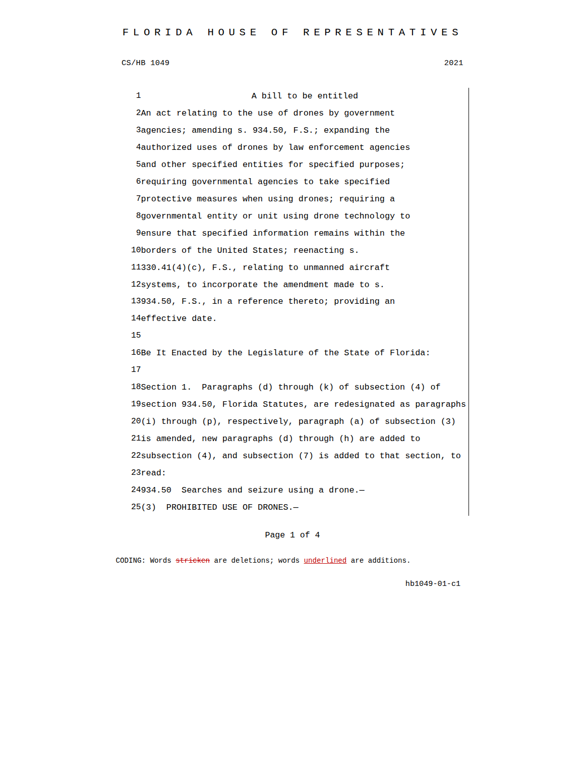FLORIDA HOUSE OF REPRESENTATIVES
CS/HB 1049 2021
| 1 | A bill to be entitled |
| 2 | An act relating to the use of drones by government |
| 3 | agencies; amending s. 934.50, F.S.; expanding the |
| 4 | authorized uses of drones by law enforcement agencies |
| 5 | and other specified entities for specified purposes; |
| 6 | requiring governmental agencies to take specified |
| 7 | protective measures when using drones; requiring a |
| 8 | governmental entity or unit using drone technology to |
| 9 | ensure that specified information remains within the |
| 10 | borders of the United States; reenacting s. |
| 11 | 330.41(4)(c), F.S., relating to unmanned aircraft |
| 12 | systems, to incorporate the amendment made to s. |
| 13 | 934.50, F.S., in a reference thereto; providing an |
| 14 | effective date. |
| 15 | |
| 16 | Be It Enacted by the Legislature of the State of Florida: |
| 17 | |
| 18 | Section 1. Paragraphs (d) through (k) of subsection (4) of |
| 19 | section 934.50, Florida Statutes, are redesignated as paragraphs |
| 20 | (i) through (p), respectively, paragraph (a) of subsection (3) |
| 21 | is amended, new paragraphs (d) through (h) are added to |
| 22 | subsection (4), and subsection (7) is added to that section, to |
| 23 | read: |
| 24 | 934.50 Searches and seizure using a drone.— |
| 25 | (3) PROHIBITED USE OF DRONES.— |
Page 1 of 4
CODING: Words stricken are deletions; words underlined are additions.
hb1049-01-c1